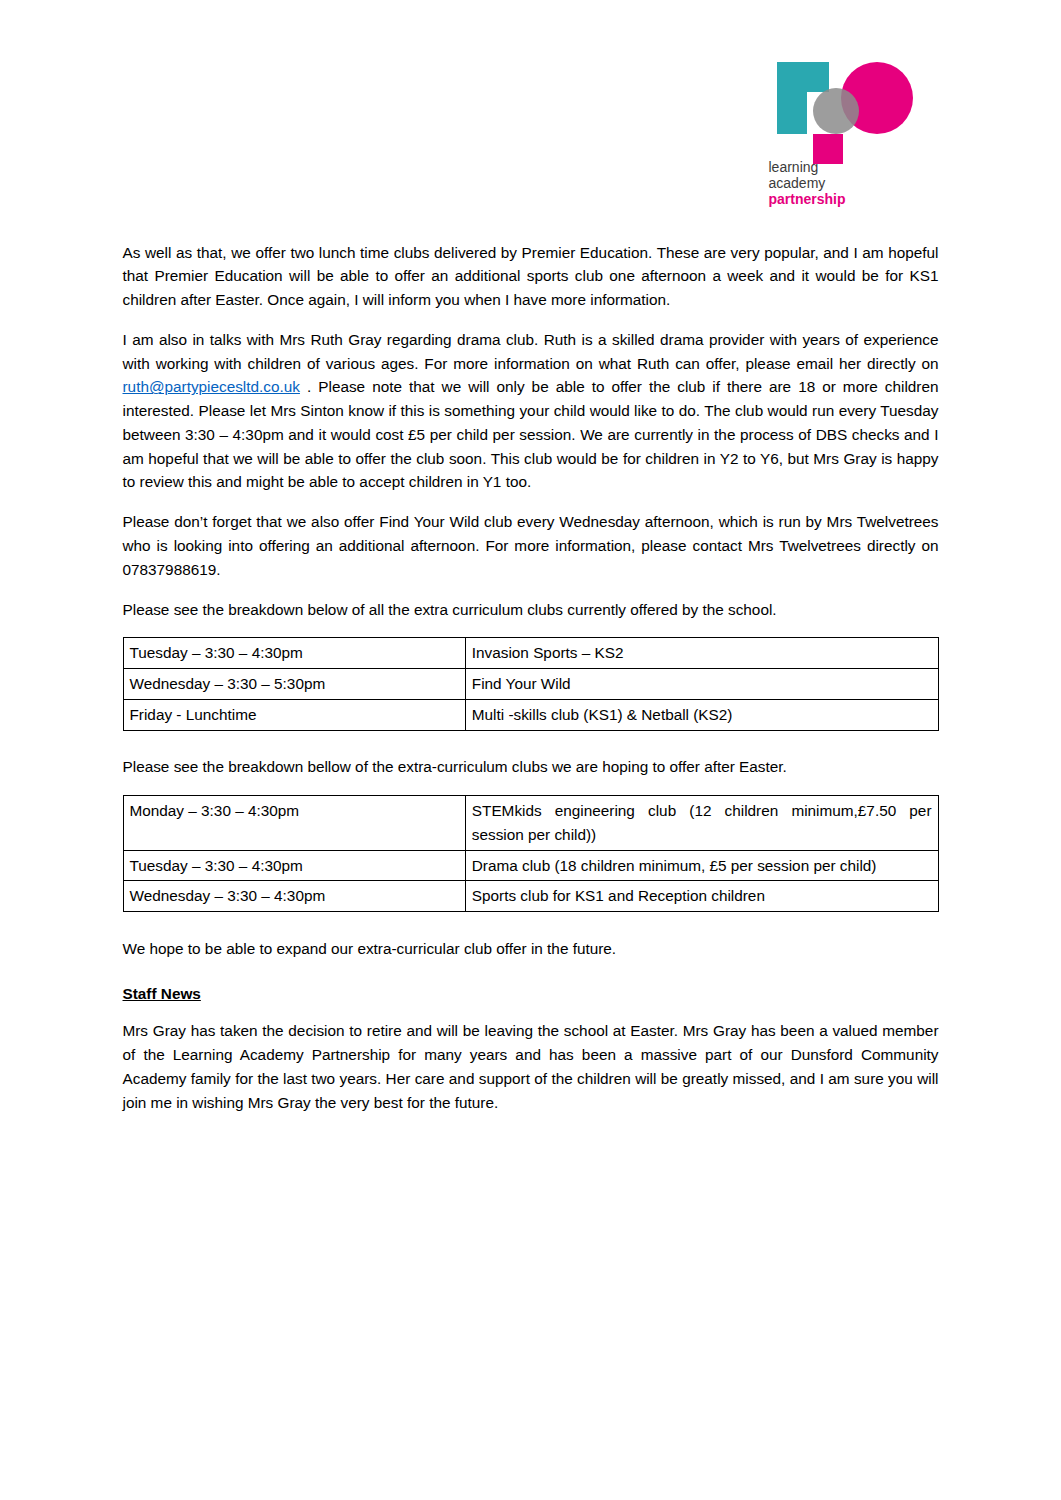learning
academy
partnership
As well as that, we offer two lunch time clubs delivered by Premier Education. These are very popular, and I am hopeful that Premier Education will be able to offer an additional sports club one afternoon a week and it would be for KS1 children after Easter. Once again, I will inform you when I have more information.
I am also in talks with Mrs Ruth Gray regarding drama club. Ruth is a skilled drama provider with years of experience with working with children of various ages. For more information on what Ruth can offer, please email her directly on ruth@partypiecesltd.co.uk . Please note that we will only be able to offer the club if there are 18 or more children interested. Please let Mrs Sinton know if this is something your child would like to do. The club would run every Tuesday between 3:30 – 4:30pm and it would cost £5 per child per session. We are currently in the process of DBS checks and I am hopeful that we will be able to offer the club soon. This club would be for children in Y2 to Y6, but Mrs Gray is happy to review this and might be able to accept children in Y1 too.
Please don’t forget that we also offer Find Your Wild club every Wednesday afternoon, which is run by Mrs Twelvetrees who is looking into offering an additional afternoon. For more information, please contact Mrs Twelvetrees directly on 07837988619.
Please see the breakdown below of all the extra curriculum clubs currently offered by the school.
| Tuesday – 3:30 – 4:30pm | Invasion Sports – KS2 |
| Wednesday – 3:30 – 5:30pm | Find Your Wild |
| Friday - Lunchtime | Multi -skills club (KS1) & Netball (KS2) |
Please see the breakdown bellow of the extra-curriculum clubs we are hoping to offer after Easter.
| Monday – 3:30 – 4:30pm | STEMkids engineering club (12 children minimum,£7.50 per session per child)) |
| Tuesday – 3:30 – 4:30pm | Drama club (18 children minimum, £5 per session per child) |
| Wednesday – 3:30 – 4:30pm | Sports club for KS1 and Reception children |
We hope to be able to expand our extra-curricular club offer in the future.
Staff News
Mrs Gray has taken the decision to retire and will be leaving the school at Easter. Mrs Gray has been a valued member of the Learning Academy Partnership for many years and has been a massive part of our Dunsford Community Academy family for the last two years. Her care and support of the children will be greatly missed, and I am sure you will join me in wishing Mrs Gray the very best for the future.